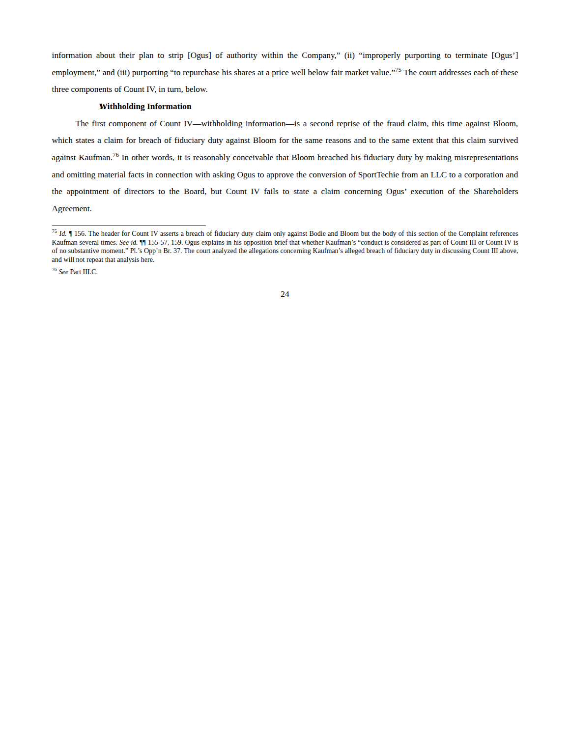information about their plan to strip [Ogus] of authority within the Company,” (ii) “improperly purporting to terminate [Ogus’] employment,” and (iii) purporting “to repurchase his shares at a price well below fair market value.”75 The court addresses each of these three components of Count IV, in turn, below.
1. Withholding Information
The first component of Count IV—withholding information—is a second reprise of the fraud claim, this time against Bloom, which states a claim for breach of fiduciary duty against Bloom for the same reasons and to the same extent that this claim survived against Kaufman.76 In other words, it is reasonably conceivable that Bloom breached his fiduciary duty by making misrepresentations and omitting material facts in connection with asking Ogus to approve the conversion of SportTechie from an LLC to a corporation and the appointment of directors to the Board, but Count IV fails to state a claim concerning Ogus’ execution of the Shareholders Agreement.
75 Id. ¶ 156. The header for Count IV asserts a breach of fiduciary duty claim only against Bodie and Bloom but the body of this section of the Complaint references Kaufman several times. See id. ¶¶ 155-57, 159. Ogus explains in his opposition brief that whether Kaufman’s “conduct is considered as part of Count III or Count IV is of no substantive moment.” Pl.’s Opp’n Br. 37. The court analyzed the allegations concerning Kaufman’s alleged breach of fiduciary duty in discussing Count III above, and will not repeat that analysis here.
76 See Part III.C.
24